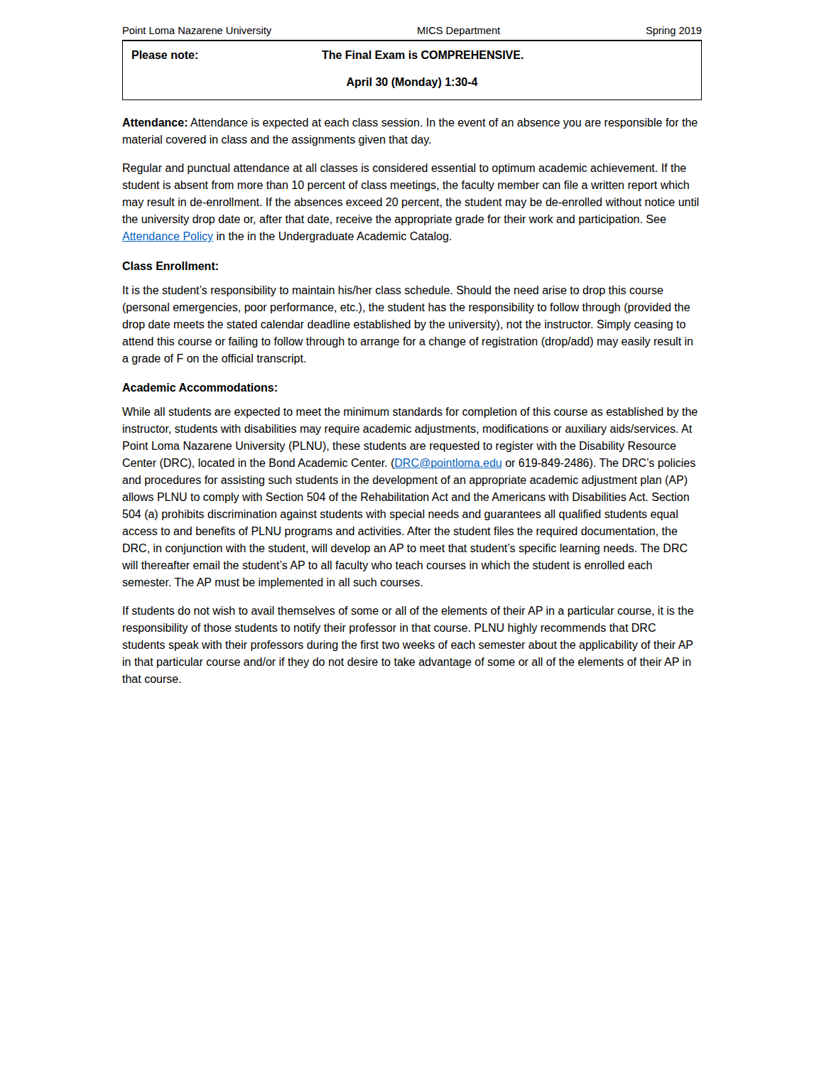Point Loma Nazarene University MICS Department Spring 2019
Please note: The Final Exam is COMPREHENSIVE.
April 30 (Monday) 1:30-4
Attendance: Attendance is expected at each class session. In the event of an absence you are responsible for the material covered in class and the assignments given that day.
Regular and punctual attendance at all classes is considered essential to optimum academic achievement. If the student is absent from more than 10 percent of class meetings, the faculty member can file a written report which may result in de-enrollment. If the absences exceed 20 percent, the student may be de-enrolled without notice until the university drop date or, after that date, receive the appropriate grade for their work and participation. See Attendance Policy in the in the Undergraduate Academic Catalog.
Class Enrollment:
It is the student’s responsibility to maintain his/her class schedule. Should the need arise to drop this course (personal emergencies, poor performance, etc.), the student has the responsibility to follow through (provided the drop date meets the stated calendar deadline established by the university), not the instructor. Simply ceasing to attend this course or failing to follow through to arrange for a change of registration (drop/add) may easily result in a grade of F on the official transcript.
Academic Accommodations:
While all students are expected to meet the minimum standards for completion of this course as established by the instructor, students with disabilities may require academic adjustments, modifications or auxiliary aids/services. At Point Loma Nazarene University (PLNU), these students are requested to register with the Disability Resource Center (DRC), located in the Bond Academic Center. (DRC@pointloma.edu or 619-849-2486). The DRC’s policies and procedures for assisting such students in the development of an appropriate academic adjustment plan (AP) allows PLNU to comply with Section 504 of the Rehabilitation Act and the Americans with Disabilities Act. Section 504 (a) prohibits discrimination against students with special needs and guarantees all qualified students equal access to and benefits of PLNU programs and activities. After the student files the required documentation, the DRC, in conjunction with the student, will develop an AP to meet that student’s specific learning needs. The DRC will thereafter email the student’s AP to all faculty who teach courses in which the student is enrolled each semester. The AP must be implemented in all such courses.
If students do not wish to avail themselves of some or all of the elements of their AP in a particular course, it is the responsibility of those students to notify their professor in that course. PLNU highly recommends that DRC students speak with their professors during the first two weeks of each semester about the applicability of their AP in that particular course and/or if they do not desire to take advantage of some or all of the elements of their AP in that course.